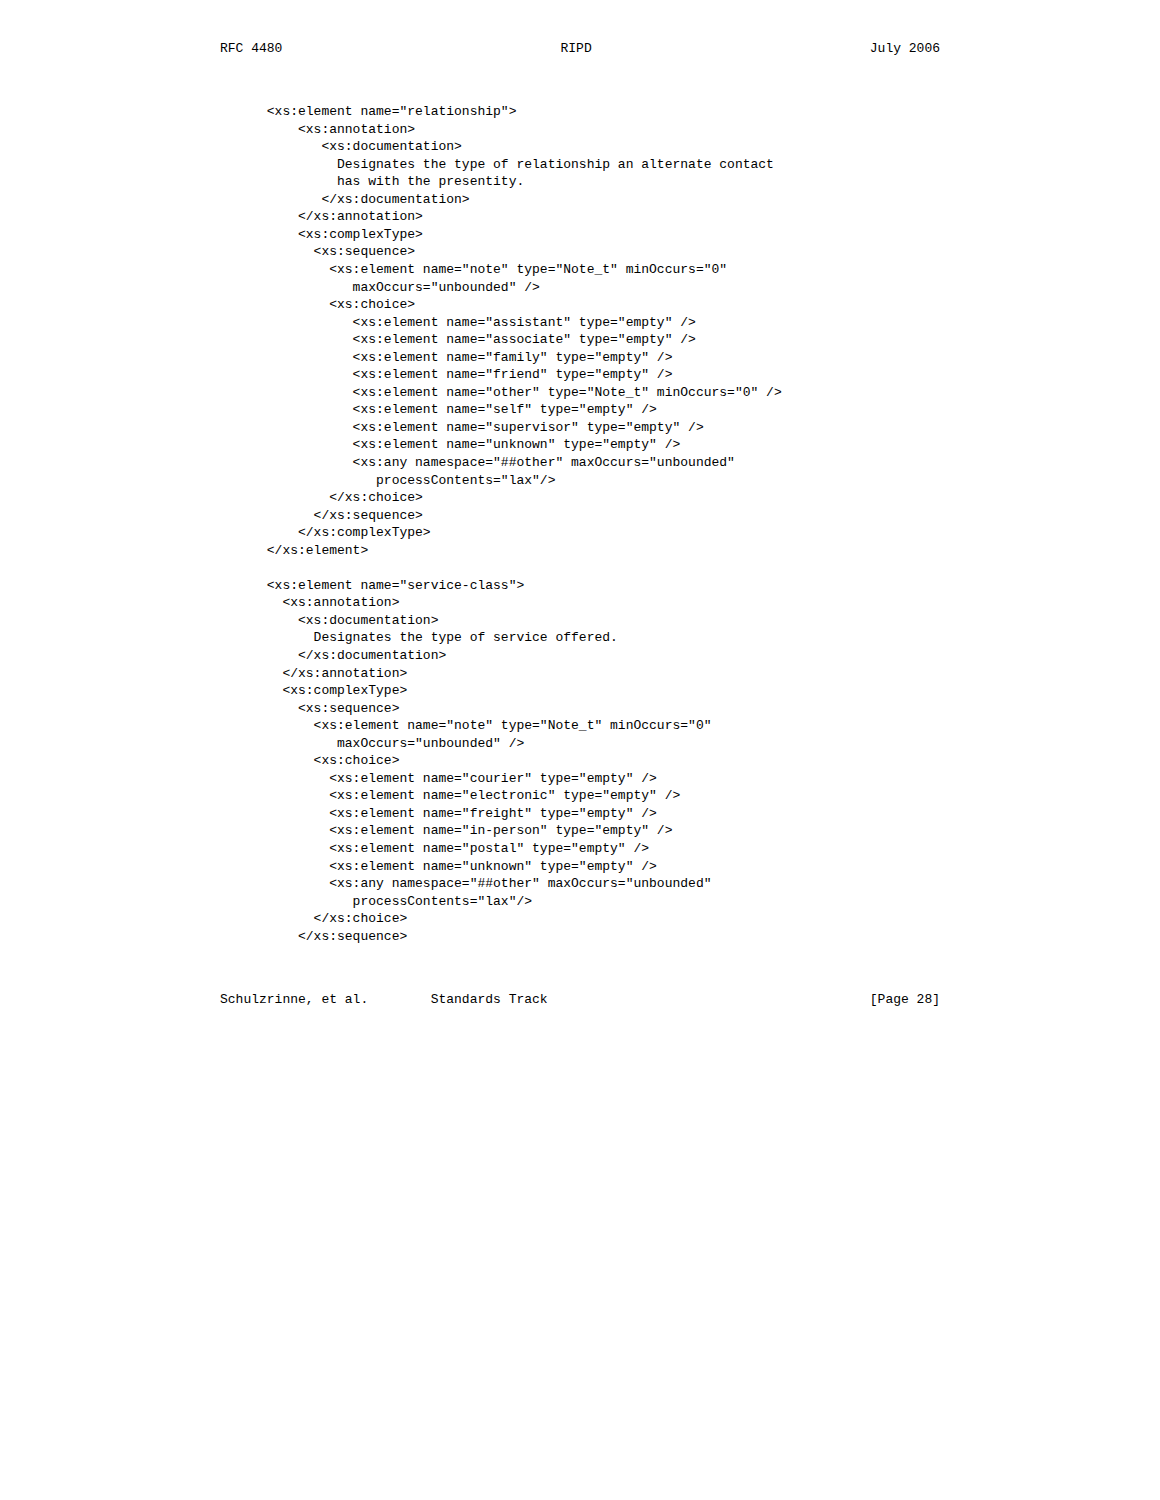RFC 4480 RIPD July 2006
      <xs:element name="relationship">
          <xs:annotation>
             <xs:documentation>
               Designates the type of relationship an alternate contact
               has with the presentity.
             </xs:documentation>
          </xs:annotation>
          <xs:complexType>
            <xs:sequence>
              <xs:element name="note" type="Note_t" minOccurs="0"
                 maxOccurs="unbounded" />
              <xs:choice>
                 <xs:element name="assistant" type="empty" />
                 <xs:element name="associate" type="empty" />
                 <xs:element name="family" type="empty" />
                 <xs:element name="friend" type="empty" />
                 <xs:element name="other" type="Note_t" minOccurs="0" />
                 <xs:element name="self" type="empty" />
                 <xs:element name="supervisor" type="empty" />
                 <xs:element name="unknown" type="empty" />
                 <xs:any namespace="##other" maxOccurs="unbounded"
                    processContents="lax"/>
              </xs:choice>
            </xs:sequence>
          </xs:complexType>
      </xs:element>

      <xs:element name="service-class">
        <xs:annotation>
          <xs:documentation>
            Designates the type of service offered.
          </xs:documentation>
        </xs:annotation>
        <xs:complexType>
          <xs:sequence>
            <xs:element name="note" type="Note_t" minOccurs="0"
               maxOccurs="unbounded" />
            <xs:choice>
              <xs:element name="courier" type="empty" />
              <xs:element name="electronic" type="empty" />
              <xs:element name="freight" type="empty" />
              <xs:element name="in-person" type="empty" />
              <xs:element name="postal" type="empty" />
              <xs:element name="unknown" type="empty" />
              <xs:any namespace="##other" maxOccurs="unbounded"
                 processContents="lax"/>
            </xs:choice>
          </xs:sequence>
Schulzrinne, et al. Standards Track [Page 28]